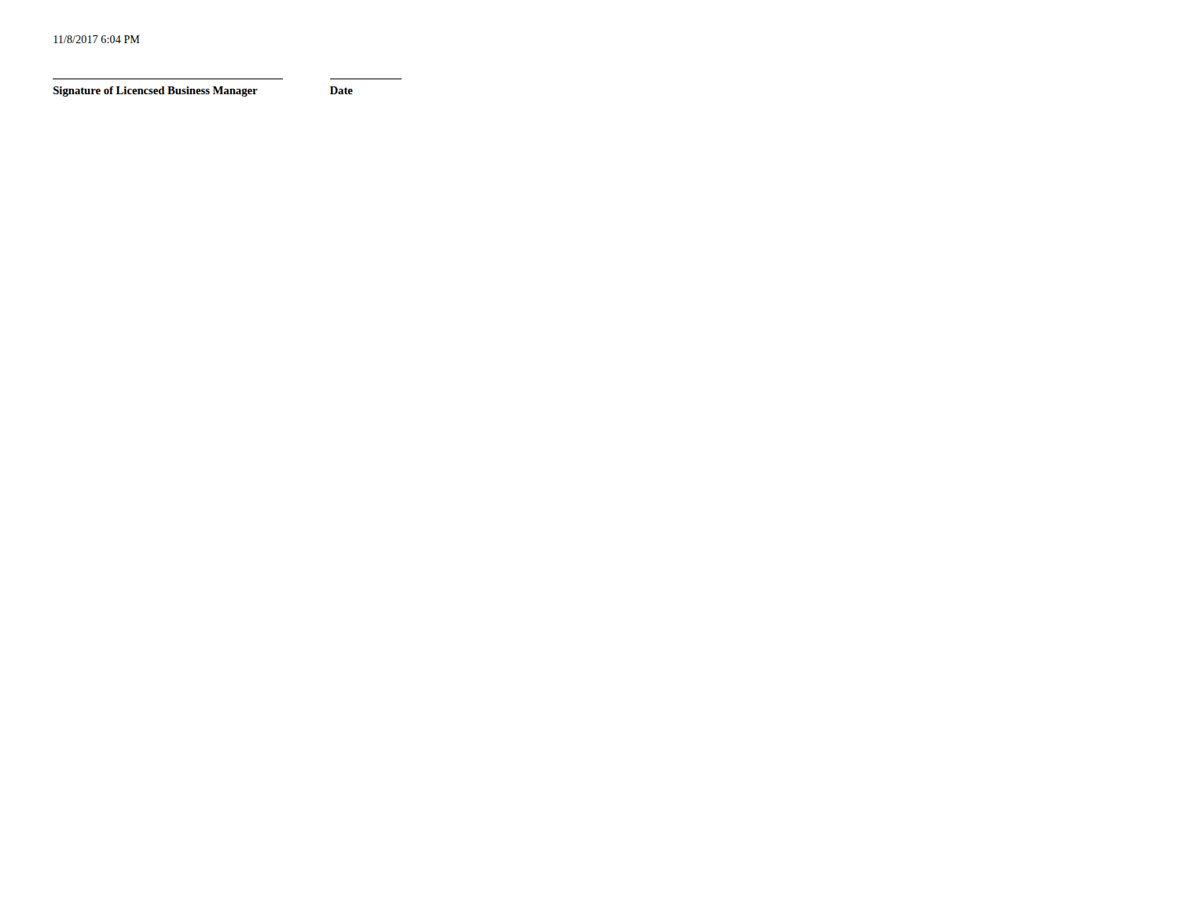11/8/2017 6:04 PM
Signature of Licencsed Business Manager
Date